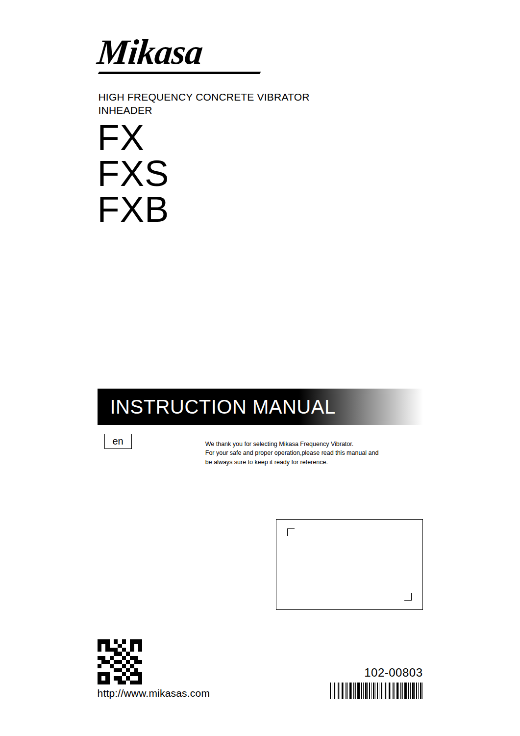Mikasa
HIGH FREQUENCY CONCRETE VIBRATOR
INHEADER
FX
FXS
FXB
INSTRUCTION MANUAL
en
We thank you for selecting Mikasa Frequency Vibrator.
For your safe and proper operation,please read this manual and
be always sure to keep it ready for reference.
http://www.mikasas.com
102-00803